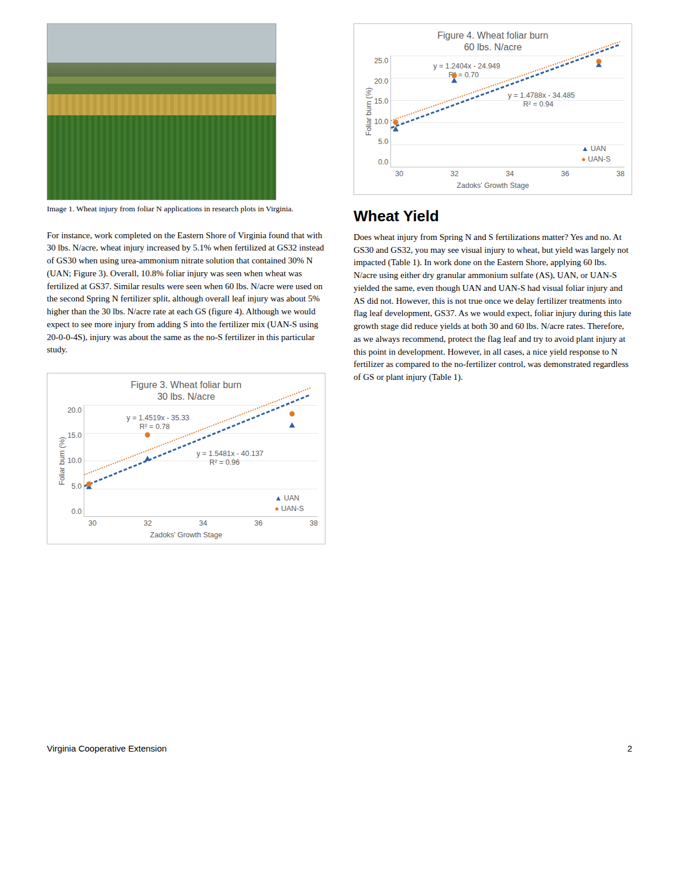Image 1. Wheat injury from foliar N applications in research plots in Virginia.
For instance, work completed on the Eastern Shore of Virginia found that with 30 lbs. N/acre, wheat injury increased by 5.1% when fertilized at GS32 instead of GS30 when using urea-ammonium nitrate solution that contained 30% N (UAN; Figure 3). Overall, 10.8% foliar injury was seen when wheat was fertilized at GS37. Similar results were seen when 60 lbs. N/acre were used on the second Spring N fertilizer split, although overall leaf injury was about 5% higher than the 30 lbs. N/acre rate at each GS (figure 4). Although we would expect to see more injury from adding S into the fertilizer mix (UAN-S using 20-0-0-4S), injury was about the same as the no-S fertilizer in this particular study.
Figure 3. Wheat foliar burn
30 lbs. N/acre
Foliar burn (%)
20.0 15.0 10.0 5.0 0.0
y = 1.4519x - 35.33
R² = 0.78
y = 1.5481x - 40.137
R² = 0.96
▲ UAN
● UAN-S
3032343638
Zadoks' Growth Stage
Figure 4. Wheat foliar burn
60 lbs. N/acre
Foliar burn (%)
25.0 20.0 15.0 10.0 5.0 0.0
y = 1.2404x - 24.949
R² = 0.70
y = 1.4788x - 34.485
R² = 0.94
▲ UAN
● UAN-S
3032343638
Zadoks' Growth Stage
Wheat Yield
Does wheat injury from Spring N and S fertilizations matter? Yes and no. At GS30 and GS32, you may see visual injury to wheat, but yield was largely not impacted (Table 1). In work done on the Eastern Shore, applying 60 lbs. N/acre using either dry granular ammonium sulfate (AS), UAN, or UAN-S yielded the same, even though UAN and UAN-S had visual foliar injury and AS did not. However, this is not true once we delay fertilizer treatments into flag leaf development, GS37. As we would expect, foliar injury during this late growth stage did reduce yields at both 30 and 60 lbs. N/acre rates. Therefore, as we always recommend, protect the flag leaf and try to avoid plant injury at this point in development. However, in all cases, a nice yield response to N fertilizer as compared to the no-fertilizer control, was demonstrated regardless of GS or plant injury (Table 1).
Virginia Cooperative Extension 2